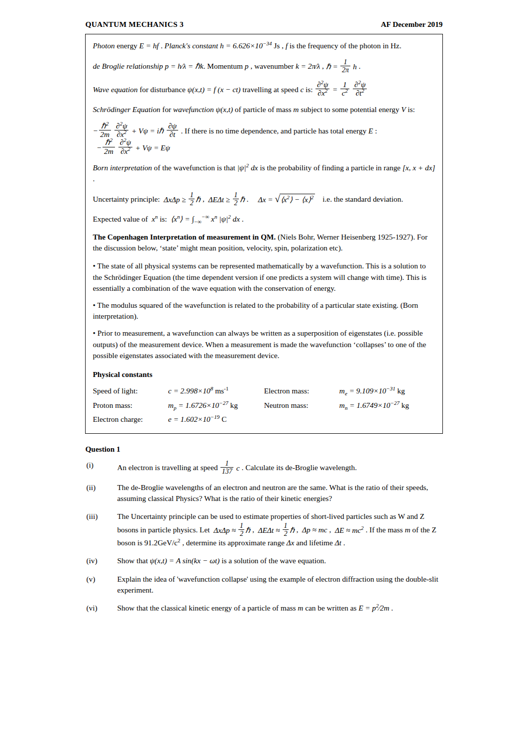QUANTUM MECHANICS 3
AF December 2019
Photon energy E = hf . Planck's constant h = 6.626×10−34 Js , f is the frequency of the photon in Hz.
de Broglie relationship p = h⁄λ = ℏk. Momentum p , wavenumber k = 2π⁄λ , ℏ = 12π h .
Wave equation for disturbance ψ(x,t) = f (x − ct) travelling at speed c is: ∂2ψ∂x2 = 1 c2 ∂2ψ∂t2
Schrödinger Equation for wavefunction ψ(x,t) of particle of mass m subject to some potential energy V is:
−ℏ22m ∂2ψ∂x2 + Vψ = iℏ ∂ψ∂t . If there is no time dependence, and particle has total energy E : −ℏ22m ∂2ψ∂x2 + Vψ = Eψ
Born interpretation of the wavefunction is that |ψ|2 dx is the probability of finding a particle in range [x, x + dx] .
Uncertainty principle: ΔxΔp ≥ 12ℏ , ΔEΔt ≥ 12ℏ . Δx = ⟨x2⟩ − ⟨x⟩2 i.e. the standard deviation.
Expected value of xn is: ⟨xn⟩ = ∫−∞−∞ xn |ψ|2 dx .
The Copenhagen Interpretation of measurement in QM. (Niels Bohr, Werner Heisenberg 1925-1927). For the discussion below, ‘state’ might mean position, velocity, spin, polarization etc).
• The state of all physical systems can be represented mathematically by a wavefunction. This is a solution to the Schrödinger Equation (the time dependent version if one predicts a system will change with time). This is essentially a combination of the wave equation with the conservation of energy.
• The modulus squared of the wavefunction is related to the probability of a particular state existing. (Born interpretation).
• Prior to measurement, a wavefunction can always be written as a superposition of eigenstates (i.e. possible outputs) of the measurement device. When a measurement is made the wavefunction ‘collapses’ to one of the possible eigenstates associated with the measurement device.
Physical constants
| Speed of light: | c = 2.998×10 8 ms -1 | Electron mass: | m e = 9.109×10 −31 kg |
| Proton mass: | m p = 1.6726×10 −27 kg | Neutron mass: | m n = 1.6749×10 −27 kg |
| Electron charge: | e = 1.602×10 −19 C | | |
Question 1
(i)
An electron is travelling at speed 1137 c . Calculate its de-Broglie wavelength.
(ii)
The de-Broglie wavelengths of an electron and neutron are the same. What is the ratio of their speeds, assuming classical Physics? What is the ratio of their kinetic energies?
(iii)
The Uncertainty principle can be used to estimate properties of short-lived particles such as W and Z bosons in particle physics. Let ΔxΔp ≈ 12ℏ , ΔEΔt ≈ 12ℏ , Δp ≈ mc , ΔE ≈ mc2 . If the mass m of the Z boson is 91.2GeV/c2 , determine its approximate range Δx and lifetime Δt .
(iv)
Show that ψ(x,t) = A sin(kx − ωt) is a solution of the wave equation.
(v)
Explain the idea of 'wavefunction collapse' using the example of electron diffraction using the double-slit experiment.
(vi)
Show that the classical kinetic energy of a particle of mass m can be written as E = p2⁄2m .